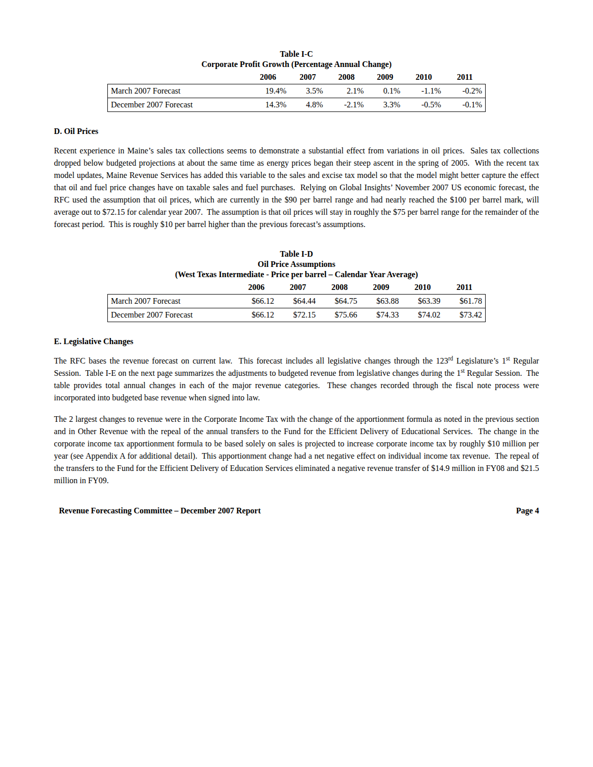Table I-C
Corporate Profit Growth (Percentage Annual Change)
| | 2006 | 2007 | 2008 | 2009 | 2010 | 2011 |
| --- | --- | --- | --- | --- | --- | --- |
| March 2007 Forecast | 19.4% | 3.5% | 2.1% | 0.1% | -1.1% | -0.2% |
| December 2007 Forecast | 14.3% | 4.8% | -2.1% | 3.3% | -0.5% | -0.1% |
D. Oil Prices
Recent experience in Maine’s sales tax collections seems to demonstrate a substantial effect from variations in oil prices. Sales tax collections dropped below budgeted projections at about the same time as energy prices began their steep ascent in the spring of 2005. With the recent tax model updates, Maine Revenue Services has added this variable to the sales and excise tax model so that the model might better capture the effect that oil and fuel price changes have on taxable sales and fuel purchases. Relying on Global Insights’ November 2007 US economic forecast, the RFC used the assumption that oil prices, which are currently in the $90 per barrel range and had nearly reached the $100 per barrel mark, will average out to $72.15 for calendar year 2007. The assumption is that oil prices will stay in roughly the $75 per barrel range for the remainder of the forecast period. This is roughly $10 per barrel higher than the previous forecast’s assumptions.
Table I-D
Oil Price Assumptions
(West Texas Intermediate - Price per barrel – Calendar Year Average)
| | 2006 | 2007 | 2008 | 2009 | 2010 | 2011 |
| --- | --- | --- | --- | --- | --- | --- |
| March 2007 Forecast | $66.12 | $64.44 | $64.75 | $63.88 | $63.39 | $61.78 |
| December 2007 Forecast | $66.12 | $72.15 | $75.66 | $74.33 | $74.02 | $73.42 |
E. Legislative Changes
The RFC bases the revenue forecast on current law. This forecast includes all legislative changes through the 123rd Legislature’s 1st Regular Session. Table I-E on the next page summarizes the adjustments to budgeted revenue from legislative changes during the 1st Regular Session. The table provides total annual changes in each of the major revenue categories. These changes recorded through the fiscal note process were incorporated into budgeted base revenue when signed into law.
The 2 largest changes to revenue were in the Corporate Income Tax with the change of the apportionment formula as noted in the previous section and in Other Revenue with the repeal of the annual transfers to the Fund for the Efficient Delivery of Educational Services. The change in the corporate income tax apportionment formula to be based solely on sales is projected to increase corporate income tax by roughly $10 million per year (see Appendix A for additional detail). This apportionment change had a net negative effect on individual income tax revenue. The repeal of the transfers to the Fund for the Efficient Delivery of Education Services eliminated a negative revenue transfer of $14.9 million in FY08 and $21.5 million in FY09.
Revenue Forecasting Committee – December 2007 Report Page 4